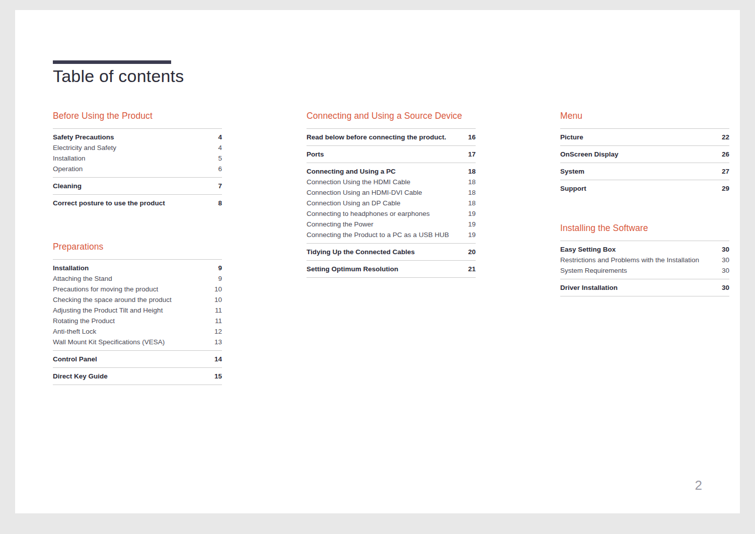Table of contents
Before Using the Product
Safety Precautions 4
Electricity and Safety 4
Installation 5
Operation 6
Cleaning 7
Correct posture to use the product 8
Preparations
Installation 9
Attaching the Stand 9
Precautions for moving the product 10
Checking the space around the product 10
Adjusting the Product Tilt and Height 11
Rotating the Product 11
Anti-theft Lock 12
Wall Mount Kit Specifications (VESA) 13
Control Panel 14
Direct Key Guide 15
Connecting and Using a Source Device
Read below before connecting the product. 16
Ports 17
Connecting and Using a PC 18
Connection Using the HDMI Cable 18
Connection Using an HDMI-DVI Cable 18
Connection Using an DP Cable 18
Connecting to headphones or earphones 19
Connecting the Power 19
Connecting the Product to a PC as a USB HUB 19
Tidying Up the Connected Cables 20
Setting Optimum Resolution 21
Menu
Picture 22
OnScreen Display 26
System 27
Support 29
Installing the Software
Easy Setting Box 30
Restrictions and Problems with the Installation 30
System Requirements 30
Driver Installation 30
2